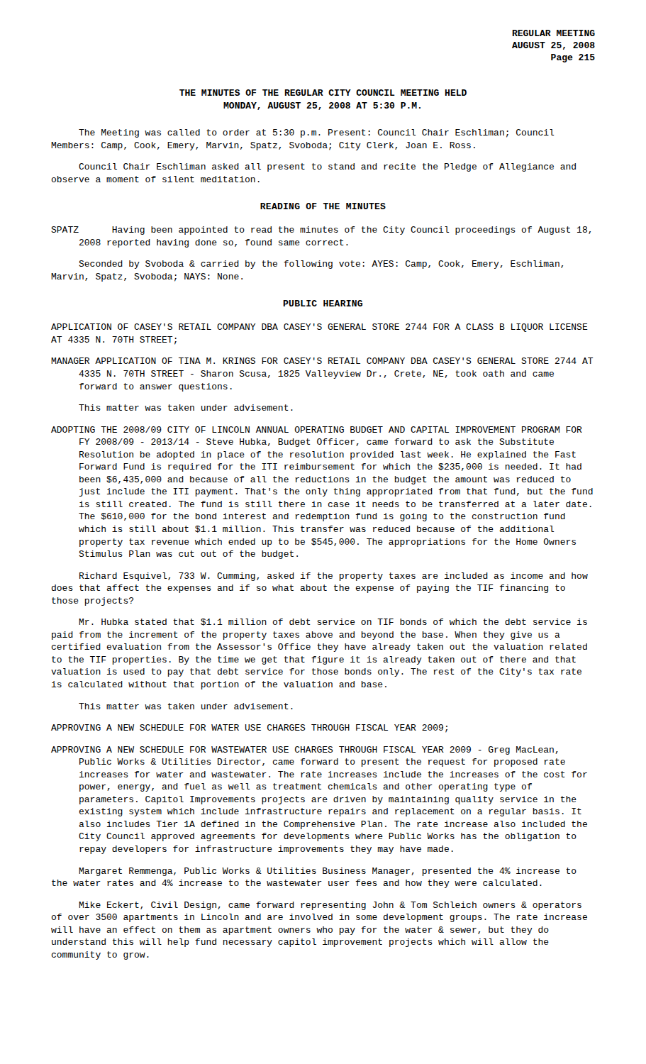REGULAR MEETING
AUGUST 25, 2008
Page 215
THE MINUTES OF THE REGULAR CITY COUNCIL MEETING HELD
MONDAY, AUGUST 25, 2008 AT 5:30 P.M.
The Meeting was called to order at 5:30 p.m. Present: Council Chair Eschliman; Council Members: Camp, Cook, Emery, Marvin, Spatz, Svoboda; City Clerk, Joan E. Ross.
Council Chair Eschliman asked all present to stand and recite the Pledge of Allegiance and observe a moment of silent meditation.
READING OF THE MINUTES
SPATZ Having been appointed to read the minutes of the City Council proceedings of August 18, 2008 reported having done so, found same correct.
Seconded by Svoboda & carried by the following vote: AYES: Camp, Cook, Emery, Eschliman, Marvin, Spatz, Svoboda; NAYS: None.
PUBLIC HEARING
APPLICATION OF CASEY'S RETAIL COMPANY DBA CASEY'S GENERAL STORE 2744 FOR A CLASS B LIQUOR LICENSE AT 4335 N. 70TH STREET;
MANAGER APPLICATION OF TINA M. KRINGS FOR CASEY'S RETAIL COMPANY DBA CASEY'S GENERAL STORE 2744 AT 4335 N. 70TH STREET - Sharon Scusa, 1825 Valleyview Dr., Crete, NE, took oath and came forward to answer questions.
This matter was taken under advisement.
ADOPTING THE 2008/09 CITY OF LINCOLN ANNUAL OPERATING BUDGET AND CAPITAL IMPROVEMENT PROGRAM FOR FY 2008/09 - 2013/14 - Steve Hubka, Budget Officer, came forward to ask the Substitute Resolution be adopted in place of the resolution provided last week. He explained the Fast Forward Fund is required for the ITI reimbursement for which the $235,000 is needed. It had been $6,435,000 and because of all the reductions in the budget the amount was reduced to just include the ITI payment. That's the only thing appropriated from that fund, but the fund is still created. The fund is still there in case it needs to be transferred at a later date. The $610,000 for the bond interest and redemption fund is going to the construction fund which is still about $1.1 million. This transfer was reduced because of the additional property tax revenue which ended up to be $545,000. The appropriations for the Home Owners Stimulus Plan was cut out of the budget.
Richard Esquivel, 733 W. Cumming, asked if the property taxes are included as income and how does that affect the expenses and if so what about the expense of paying the TIF financing to those projects?
Mr. Hubka stated that $1.1 million of debt service on TIF bonds of which the debt service is paid from the increment of the property taxes above and beyond the base. When they give us a certified evaluation from the Assessor's Office they have already taken out the valuation related to the TIF properties. By the time we get that figure it is already taken out of there and that valuation is used to pay that debt service for those bonds only. The rest of the City's tax rate is calculated without that portion of the valuation and base.
This matter was taken under advisement.
APPROVING A NEW SCHEDULE FOR WATER USE CHARGES THROUGH FISCAL YEAR 2009;
APPROVING A NEW SCHEDULE FOR WASTEWATER USE CHARGES THROUGH FISCAL YEAR 2009 - Greg MacLean, Public Works & Utilities Director, came forward to present the request for proposed rate increases for water and wastewater. The rate increases include the increases of the cost for power, energy, and fuel as well as treatment chemicals and other operating type of parameters. Capitol Improvements projects are driven by maintaining quality service in the existing system which include infrastructure repairs and replacement on a regular basis. It also includes Tier 1A defined in the Comprehensive Plan. The rate increase also included the City Council approved agreements for developments where Public Works has the obligation to repay developers for infrastructure improvements they may have made.
Margaret Remmenga, Public Works & Utilities Business Manager, presented the 4% increase to the water rates and 4% increase to the wastewater user fees and how they were calculated.
Mike Eckert, Civil Design, came forward representing John & Tom Schleich owners & operators of over 3500 apartments in Lincoln and are involved in some development groups. The rate increase will have an effect on them as apartment owners who pay for the water & sewer, but they do understand this will help fund necessary capitol improvement projects which will allow the community to grow.